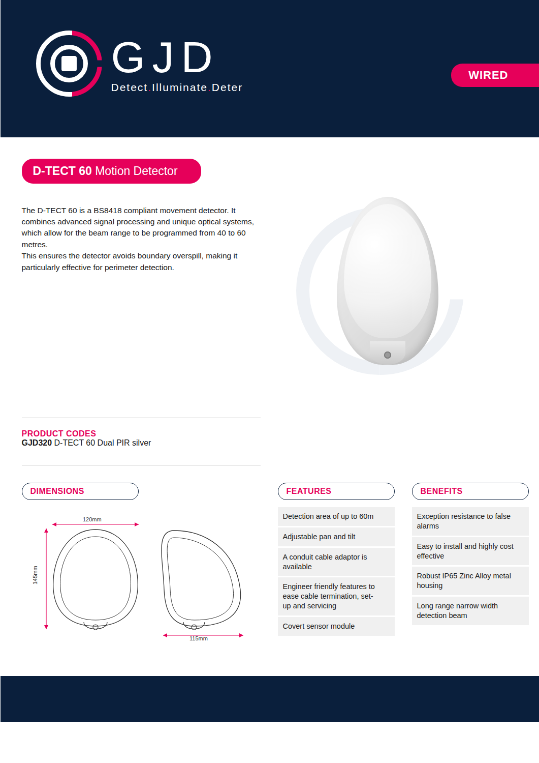GJD
Detect. Illuminate. Deter
WIRED
D-TECT 60 Motion Detector
The D-TECT 60 is a BS8418 compliant movement detector. It combines advanced signal processing and unique optical systems, which allow for the beam range to be programmed from 40 to 60 metres.
This ensures the detector avoids boundary overspill, making it particularly effective for perimeter detection.
PRODUCT CODES
GJD320 D-TECT 60 Dual PIR silver
DIMENSIONS
120mm 145mm 115mm
FEATURES
| Detection area of up to 60m |
| Adjustable pan and tilt |
| A conduit cable adaptor is available |
| Engineer friendly features to ease cable termination, set-up and servicing |
| Covert sensor module |
BENEFITS
| Exception resistance to false alarms |
| Easy to install and highly cost effective |
| Robust IP65 Zinc Alloy metal housing |
| Long range narrow width detection beam |